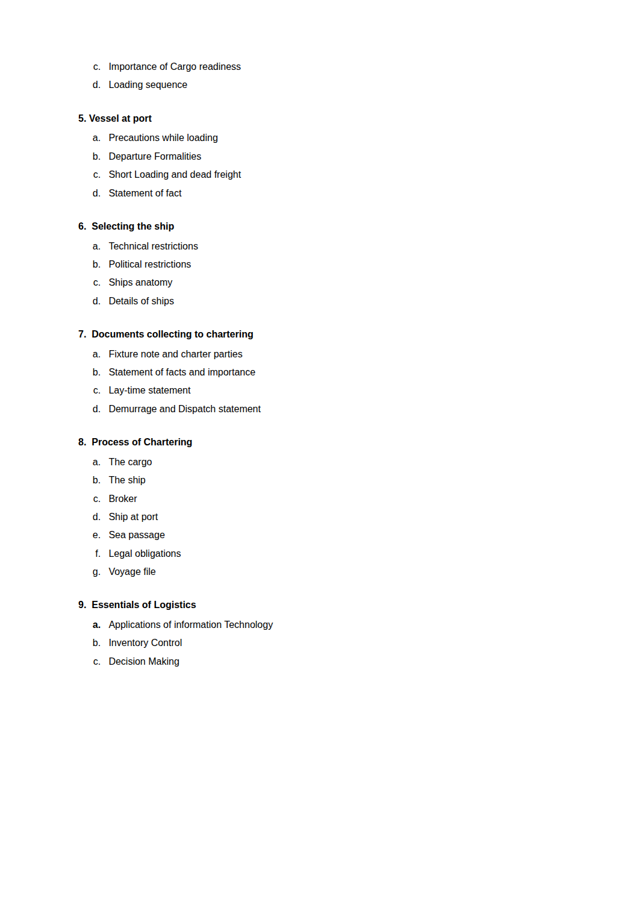Importance of Cargo readiness
Loading sequence
5. Vessel at port
Precautions while loading
Departure Formalities
Short Loading and dead freight
Statement of fact
6. Selecting the ship
Technical restrictions
Political restrictions
Ships anatomy
Details of ships
7. Documents collecting to chartering
Fixture note and charter parties
Statement of facts and importance
Lay-time statement
Demurrage and Dispatch statement
8. Process of Chartering
The cargo
The ship
Broker
Ship at port
Sea passage
Legal obligations
Voyage file
9. Essentials of Logistics
Applications of information Technology
Inventory Control
Decision Making